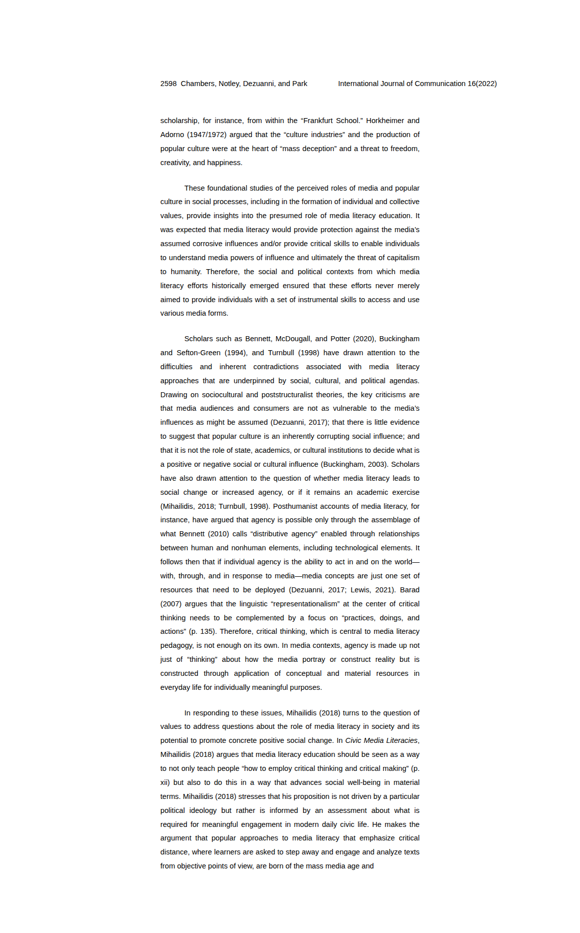2598 Chambers, Notley, Dezuanni, and Park International Journal of Communication 16(2022)
scholarship, for instance, from within the “Frankfurt School.” Horkheimer and Adorno (1947/1972) argued that the “culture industries” and the production of popular culture were at the heart of “mass deception” and a threat to freedom, creativity, and happiness.
These foundational studies of the perceived roles of media and popular culture in social processes, including in the formation of individual and collective values, provide insights into the presumed role of media literacy education. It was expected that media literacy would provide protection against the media’s assumed corrosive influences and/or provide critical skills to enable individuals to understand media powers of influence and ultimately the threat of capitalism to humanity. Therefore, the social and political contexts from which media literacy efforts historically emerged ensured that these efforts never merely aimed to provide individuals with a set of instrumental skills to access and use various media forms.
Scholars such as Bennett, McDougall, and Potter (2020), Buckingham and Sefton-Green (1994), and Turnbull (1998) have drawn attention to the difficulties and inherent contradictions associated with media literacy approaches that are underpinned by social, cultural, and political agendas. Drawing on sociocultural and poststructuralist theories, the key criticisms are that media audiences and consumers are not as vulnerable to the media’s influences as might be assumed (Dezuanni, 2017); that there is little evidence to suggest that popular culture is an inherently corrupting social influence; and that it is not the role of state, academics, or cultural institutions to decide what is a positive or negative social or cultural influence (Buckingham, 2003). Scholars have also drawn attention to the question of whether media literacy leads to social change or increased agency, or if it remains an academic exercise (Mihailidis, 2018; Turnbull, 1998). Posthumanist accounts of media literacy, for instance, have argued that agency is possible only through the assemblage of what Bennett (2010) calls “distributive agency” enabled through relationships between human and nonhuman elements, including technological elements. It follows then that if individual agency is the ability to act in and on the world—with, through, and in response to media—media concepts are just one set of resources that need to be deployed (Dezuanni, 2017; Lewis, 2021). Barad (2007) argues that the linguistic “representationalism” at the center of critical thinking needs to be complemented by a focus on “practices, doings, and actions” (p. 135). Therefore, critical thinking, which is central to media literacy pedagogy, is not enough on its own. In media contexts, agency is made up not just of “thinking” about how the media portray or construct reality but is constructed through application of conceptual and material resources in everyday life for individually meaningful purposes.
In responding to these issues, Mihailidis (2018) turns to the question of values to address questions about the role of media literacy in society and its potential to promote concrete positive social change. In Civic Media Literacies, Mihailidis (2018) argues that media literacy education should be seen as a way to not only teach people “how to employ critical thinking and critical making” (p. xii) but also to do this in a way that advances social well-being in material terms. Mihailidis (2018) stresses that his proposition is not driven by a particular political ideology but rather is informed by an assessment about what is required for meaningful engagement in modern daily civic life. He makes the argument that popular approaches to media literacy that emphasize critical distance, where learners are asked to step away and engage and analyze texts from objective points of view, are born of the mass media age and